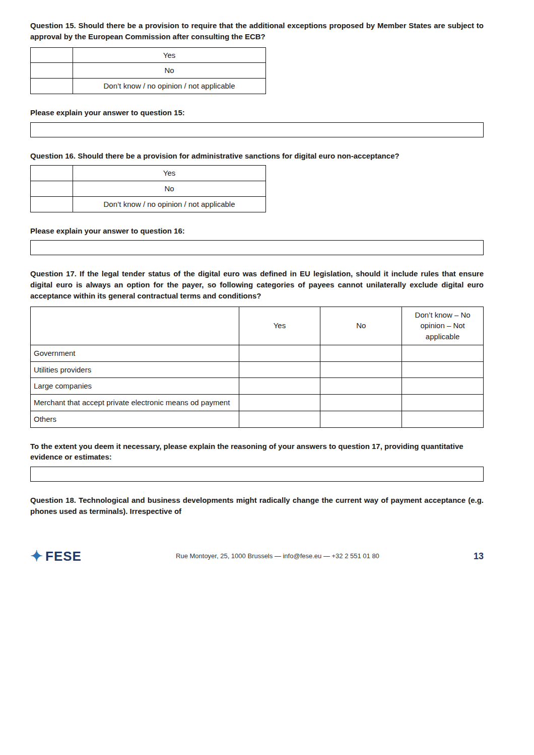Question 15. Should there be a provision to require that the additional exceptions proposed by Member States are subject to approval by the European Commission after consulting the ECB?
| | Yes |
| | No |
| | Don’t know / no opinion / not applicable |
Please explain your answer to question 15:
Question 16. Should there be a provision for administrative sanctions for digital euro non-acceptance?
| | Yes |
| | No |
| | Don’t know / no opinion / not applicable |
Please explain your answer to question 16:
Question 17. If the legal tender status of the digital euro was defined in EU legislation, should it include rules that ensure digital euro is always an option for the payer, so following categories of payees cannot unilaterally exclude digital euro acceptance within its general contractual terms and conditions?
| | Yes | No | Don’t know – No opinion – Not applicable |
| --- | --- | --- | --- |
| Government | | | |
| Utilities providers | | | |
| Large companies | | | |
| Merchant that accept private electronic means od payment | | | |
| Others | | | |
To the extent you deem it necessary, please explain the reasoning of your answers to question 17, providing quantitative evidence or estimates:
Question 18. Technological and business developments might radically change the current way of payment acceptance (e.g. phones used as terminals). Irrespective of
✦FESE
Rue Montoyer, 25, 1000 Brussels — info@fese.eu — +32 2 551 01 80
13